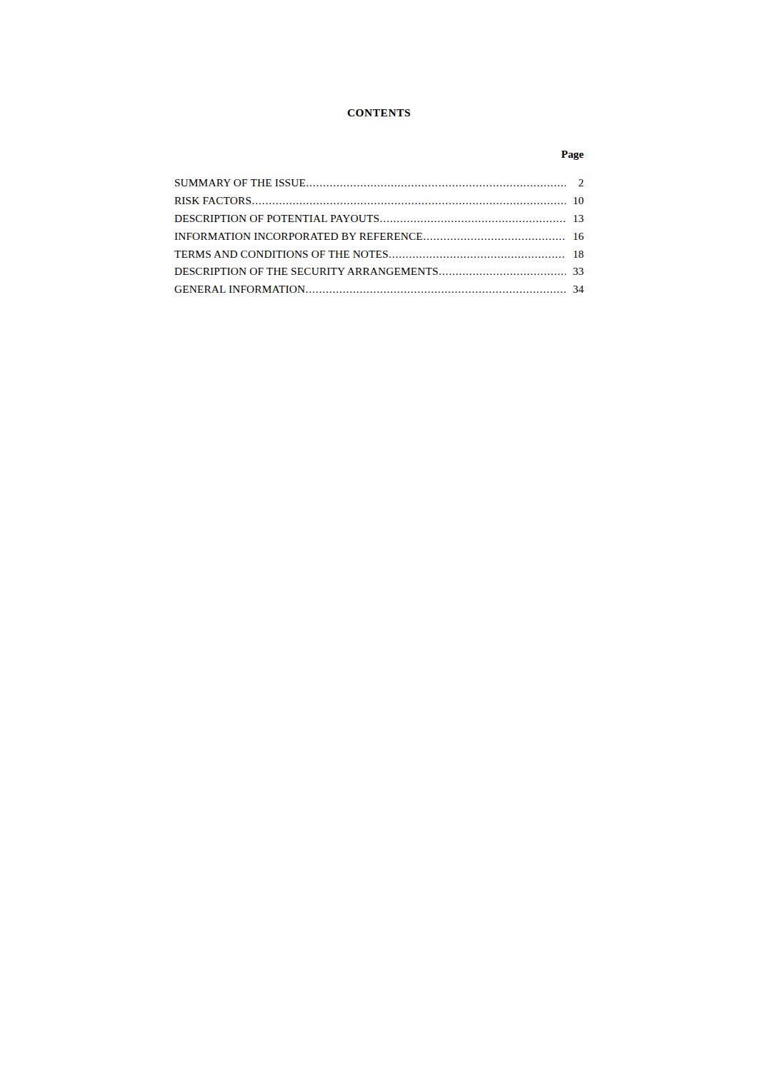CONTENTS
Page
SUMMARY OF THE ISSUE................................................................................................................. 2
RISK FACTORS................................................................................................................................. 10
DESCRIPTION OF POTENTIAL PAYOUTS......................................................................... 13
INFORMATION INCORPORATED BY REFERENCE............................................................. 16
TERMS AND CONDITIONS OF THE NOTES....................................................................... 18
DESCRIPTION OF THE SECURITY ARRANGEMENTS....................................................... 33
GENERAL INFORMATION................................................................................................................. 34